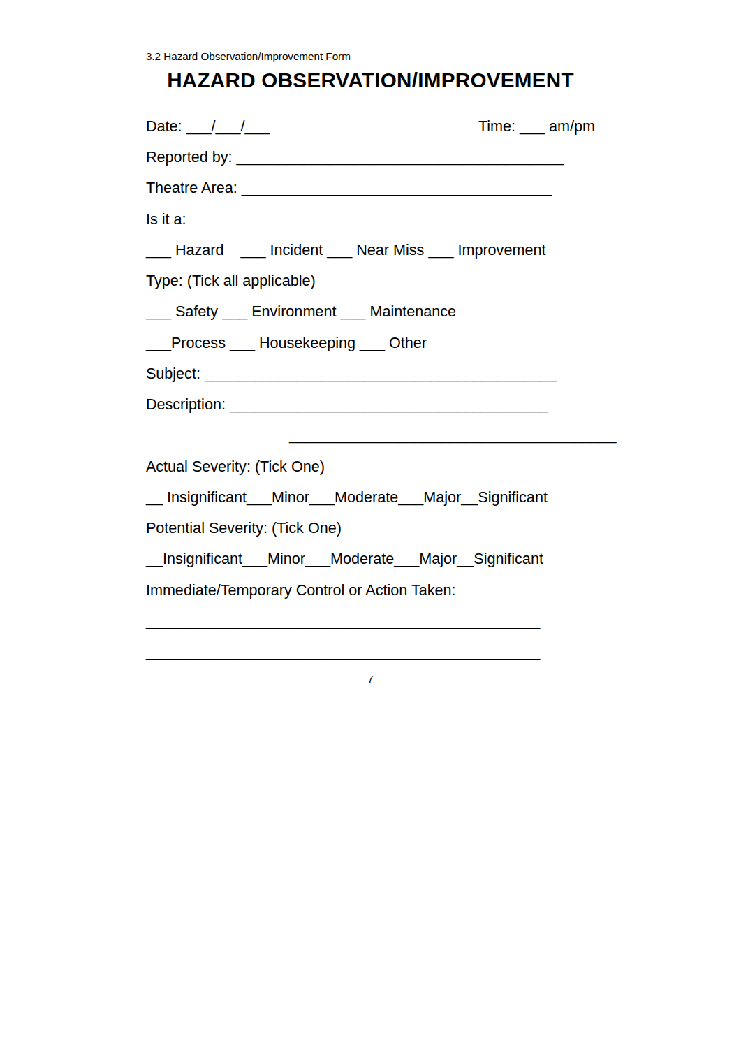3.2 Hazard Observation/Improvement Form
HAZARD OBSERVATION/IMPROVEMENT
Date: ___/___/___ Time: ___ am/pm
Reported by: _______________________________________
Theatre Area: _____________________________________
Is it a:
___ Hazard ___ Incident ___ Near Miss ___ Improvement
Type: (Tick all applicable)
___ Safety ___ Environment ___ Maintenance
___Process ___ Housekeeping ___ Other
Subject: __________________________________________
Description: ______________________________________
_______________________________________
Actual Severity: (Tick One)
__ Insignificant___Minor___Moderate___Major__Significant
Potential Severity: (Tick One)
__Insignificant___Minor___Moderate___Major__Significant
Immediate/Temporary Control or Action Taken:
_______________________________________________
_______________________________________________
7